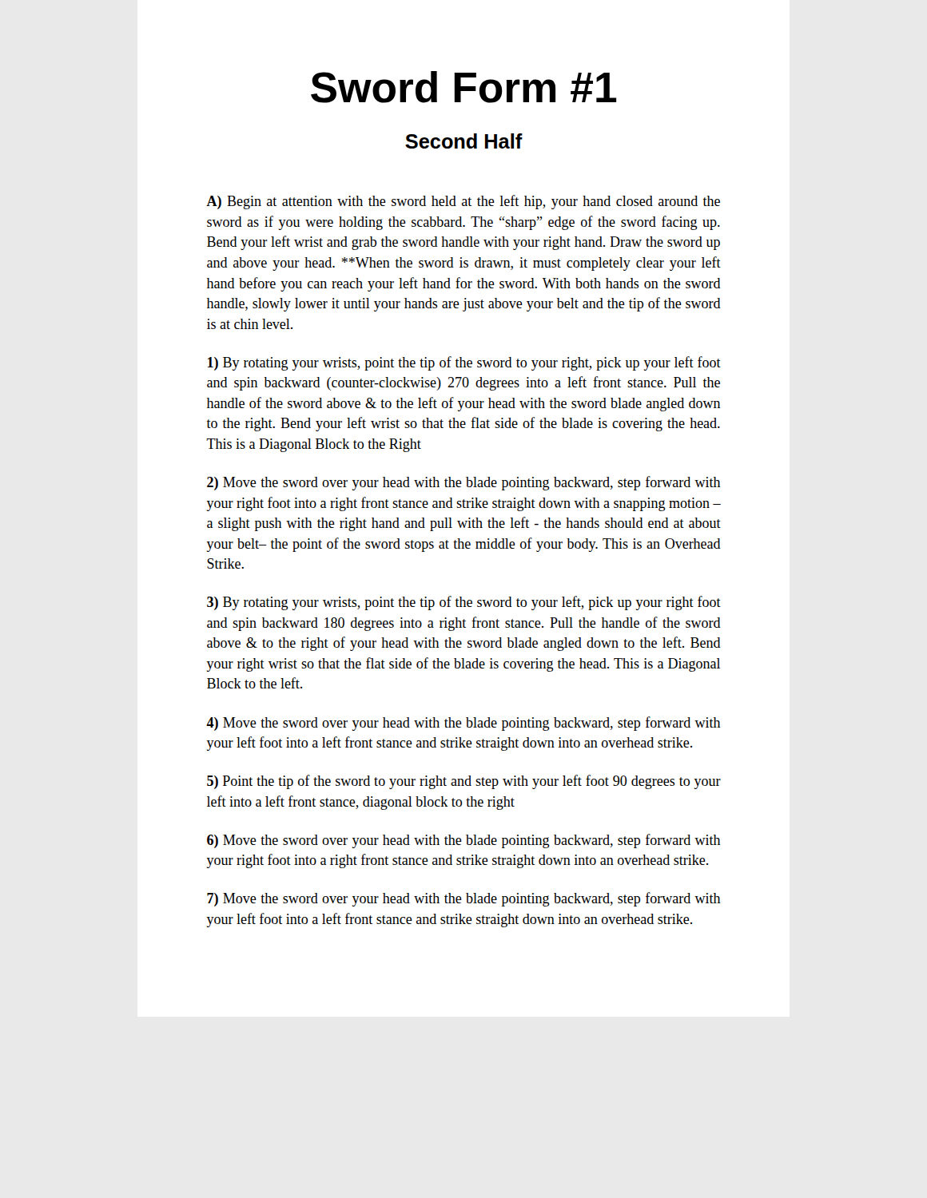Sword Form #1
Second Half
A) Begin at attention with the sword held at the left hip, your hand closed around the sword as if you were holding the scabbard. The “sharp” edge of the sword facing up. Bend your left wrist and grab the sword handle with your right hand. Draw the sword up and above your head. **When the sword is drawn, it must completely clear your left hand before you can reach your left hand for the sword. With both hands on the sword handle, slowly lower it until your hands are just above your belt and the tip of the sword is at chin level.
1) By rotating your wrists, point the tip of the sword to your right, pick up your left foot and spin backward (counter-clockwise) 270 degrees into a left front stance. Pull the handle of the sword above & to the left of your head with the sword blade angled down to the right. Bend your left wrist so that the flat side of the blade is covering the head. This is a Diagonal Block to the Right
2) Move the sword over your head with the blade pointing backward, step forward with your right foot into a right front stance and strike straight down with a snapping motion – a slight push with the right hand and pull with the left - the hands should end at about your belt– the point of the sword stops at the middle of your body. This is an Overhead Strike.
3) By rotating your wrists, point the tip of the sword to your left, pick up your right foot and spin backward 180 degrees into a right front stance. Pull the handle of the sword above & to the right of your head with the sword blade angled down to the left. Bend your right wrist so that the flat side of the blade is covering the head. This is a Diagonal Block to the left.
4) Move the sword over your head with the blade pointing backward, step forward with your left foot into a left front stance and strike straight down into an overhead strike.
5) Point the tip of the sword to your right and step with your left foot 90 degrees to your left into a left front stance, diagonal block to the right
6) Move the sword over your head with the blade pointing backward, step forward with your right foot into a right front stance and strike straight down into an overhead strike.
7) Move the sword over your head with the blade pointing backward, step forward with your left foot into a left front stance and strike straight down into an overhead strike.